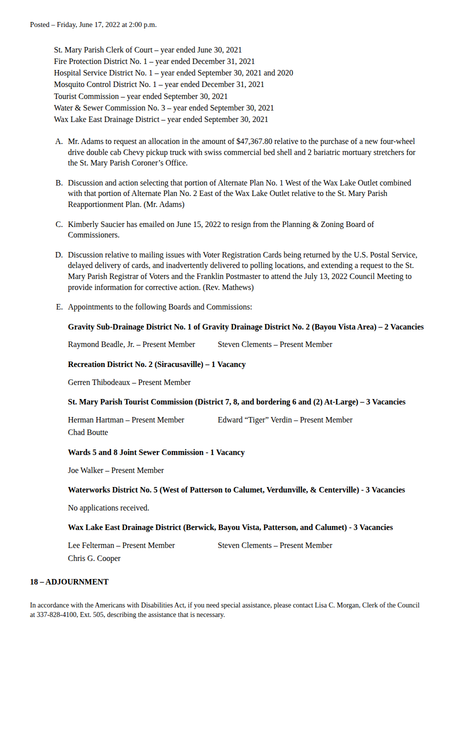Posted – Friday, June 17, 2022 at 2:00 p.m.
St. Mary Parish Clerk of Court – year ended June 30, 2021
Fire Protection District No. 1 – year ended December 31, 2021
Hospital Service District No. 1 – year ended September 30, 2021 and 2020
Mosquito Control District No. 1 – year ended December 31, 2021
Tourist Commission – year ended September 30, 2021
Water & Sewer Commission No. 3 – year ended September 30, 2021
Wax Lake East Drainage District – year ended September 30, 2021
Mr. Adams to request an allocation in the amount of $47,367.80 relative to the purchase of a new four-wheel drive double cab Chevy pickup truck with swiss commercial bed shell and 2 bariatric mortuary stretchers for the St. Mary Parish Coroner’s Office.
Discussion and action selecting that portion of Alternate Plan No. 1 West of the Wax Lake Outlet combined with that portion of Alternate Plan No. 2 East of the Wax Lake Outlet relative to the St. Mary Parish Reapportionment Plan. (Mr. Adams)
Kimberly Saucier has emailed on June 15, 2022 to resign from the Planning & Zoning Board of Commissioners.
Discussion relative to mailing issues with Voter Registration Cards being returned by the U.S. Postal Service, delayed delivery of cards, and inadvertently delivered to polling locations, and extending a request to the St. Mary Parish Registrar of Voters and the Franklin Postmaster to attend the July 13, 2022 Council Meeting to provide information for corrective action. (Rev. Mathews)
Appointments to the following Boards and Commissions:
Gravity Sub-Drainage District No. 1 of Gravity Drainage District No. 2 (Bayou Vista Area) – 2 Vacancies
Raymond Beadle, Jr. – Present Member Steven Clements – Present Member
Recreation District No. 2 (Siracusaville) – 1 Vacancy
Gerren Thibodeaux – Present Member
St. Mary Parish Tourist Commission (District 7, 8, and bordering 6 and (2) At-Large) – 3 Vacancies
Herman Hartman – Present Member Edward “Tiger” Verdin – Present Member Chad Boutte
Wards 5 and 8 Joint Sewer Commission - 1 Vacancy
Joe Walker – Present Member
Waterworks District No. 5 (West of Patterson to Calumet, Verdunville, & Centerville) - 3 Vacancies
No applications received.
Wax Lake East Drainage District (Berwick, Bayou Vista, Patterson, and Calumet) - 3 Vacancies
Lee Felterman – Present Member Steven Clements – Present Member Chris G. Cooper
18 – ADJOURNMENT
In accordance with the Americans with Disabilities Act, if you need special assistance, please contact Lisa C. Morgan, Clerk of the Council at 337-828-4100, Ext. 505, describing the assistance that is necessary.